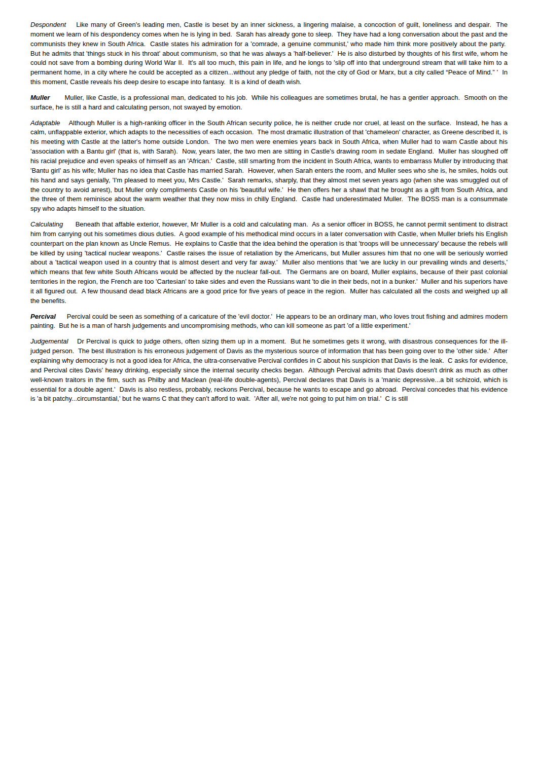Despondent Like many of Green's leading men, Castle is beset by an inner sickness, a lingering malaise, a concoction of guilt, loneliness and despair. The moment we learn of his despondency comes when he is lying in bed. Sarah has already gone to sleep. They have had a long conversation about the past and the communists they knew in South Africa. Castle states his admiration for a 'comrade, a genuine communist,' who made him think more positively about the party. But he admits that 'things stuck in his throat' about communism, so that he was always a 'half-believer.' He is also disturbed by thoughts of his first wife, whom he could not save from a bombing during World War II. It's all too much, this pain in life, and he longs to 'slip off into that underground stream that will take him to a permanent home, in a city where he could be accepted as a citizen...without any pledge of faith, not the city of God or Marx, but a city called “Peace of Mind.” ' In this moment, Castle reveals his deep desire to escape into fantasy. It is a kind of death wish.
Muller Muller, like Castle, is a professional man, dedicated to his job. While his colleagues are sometimes brutal, he has a gentler approach. Smooth on the surface, he is still a hard and calculating person, not swayed by emotion.
Adaptable Although Muller is a high-ranking officer in the South African security police, he is neither crude nor cruel, at least on the surface. Instead, he has a calm, unflappable exterior, which adapts to the necessities of each occasion. The most dramatic illustration of that 'chameleon' character, as Greene described it, is his meeting with Castle at the latter's home outside London. The two men were enemies years back in South Africa, when Muller had to warn Castle about his 'association with a Bantu girl' (that is, with Sarah). Now, years later, the two men are sitting in Castle's drawing room in sedate England. Muller has sloughed off his racial prejudice and even speaks of himself as an 'African.' Castle, still smarting from the incident in South Africa, wants to embarrass Muller by introducing that 'Bantu girl' as his wife; Muller has no idea that Castle has married Sarah. However, when Sarah enters the room, and Muller sees who she is, he smiles, holds out his hand and says genially, 'I'm pleased to meet you, Mrs Castle.' Sarah remarks, sharply, that they almost met seven years ago (when she was smuggled out of the country to avoid arrest), but Muller only compliments Castle on his 'beautiful wife.' He then offers her a shawl that he brought as a gift from South Africa, and the three of them reminisce about the warm weather that they now miss in chilly England. Castle had underestimated Muller. The BOSS man is a consummate spy who adapts himself to the situation.
Calculating Beneath that affable exterior, however, Mr Muller is a cold and calculating man. As a senior officer in BOSS, he cannot permit sentiment to distract him from carrying out his sometimes dious duties. A good example of his methodical mind occurs in a later conversation with Castle, when Muller briefs his English counterpart on the plan known as Uncle Remus. He explains to Castle that the idea behind the operation is that 'troops will be unnecessary' because the rebels will be killed by using 'tactical nuclear weapons.' Castle raises the issue of retaliation by the Americans, but Muller assures him that no one will be seriously worried about a 'tactical weapon used in a country that is almost desert and very far away.' Muller also mentions that 'we are lucky in our prevailing winds and deserts,' which means that few white South Africans would be affected by the nuclear fall-out. The Germans are on board, Muller explains, because of their past colonial territories in the region, the French are too 'Cartesian' to take sides and even the Russians want 'to die in their beds, not in a bunker.' Muller and his superiors have it all figured out. A few thousand dead black Africans are a good price for five years of peace in the region. Muller has calculated all the costs and weighed up all the benefits.
Percival Percival could be seen as something of a caricature of the 'evil doctor.' He appears to be an ordinary man, who loves trout fishing and admires modern painting. But he is a man of harsh judgements and uncompromising methods, who can kill someone as part 'of a little experiment.'
Judgemental Dr Percival is quick to judge others, often sizing them up in a moment. But he sometimes gets it wrong, with disastrous consequences for the ill-judged person. The best illustration is his erroneous judgement of Davis as the mysterious source of information that has been going over to the 'other side.' After explaining why democracy is not a good idea for Africa, the ultra-conservative Percival confides in C about his suspicion that Davis is the leak. C asks for evidence, and Percival cites Davis' heavy drinking, especially since the internal security checks began. Although Percival admits that Davis doesn't drink as much as other well-known traitors in the firm, such as Philby and Maclean (real-life double-agents), Percival declares that Davis is a 'manic depressive...a bit schizoid, which is essential for a double agent.' Davis is also restless, probably, reckons Percival, because he wants to escape and go abroad. Percival concedes that his evidence is 'a bit patchy...circumstantial,' but he warns C that they can't afford to wait. 'After all, we're not going to put him on trial.' C is still